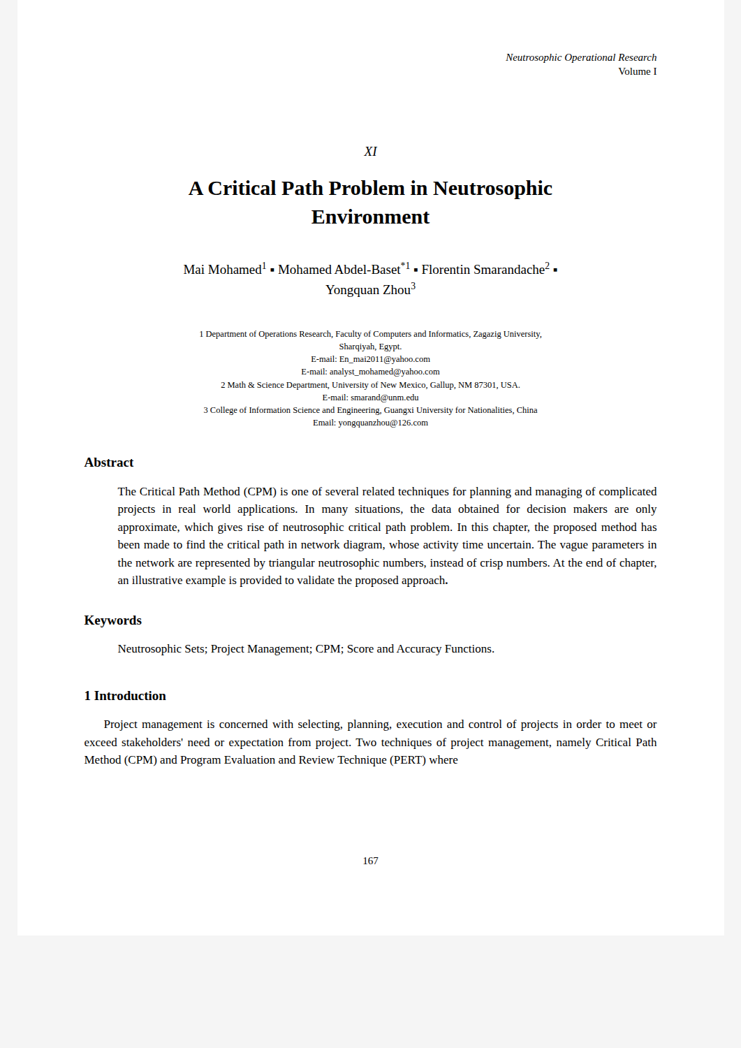Neutrosophic Operational Research
Volume I
XI
A Critical Path Problem in Neutrosophic
Environment
Mai Mohamed1 ▪ Mohamed Abdel-Baset*1 ▪ Florentin Smarandache2 ▪
Yongquan Zhou3
1 Department of Operations Research, Faculty of Computers and Informatics, Zagazig University,
Sharqiyah, Egypt.
E-mail: En_mai2011@yahoo.com
E-mail: analyst_mohamed@yahoo.com
2 Math & Science Department, University of New Mexico, Gallup, NM 87301, USA.
E-mail: smarand@unm.edu
3 College of Information Science and Engineering, Guangxi University for Nationalities, China
Email: yongquanzhou@126.com
Abstract
The Critical Path Method (CPM) is one of several related techniques for planning and managing of complicated projects in real world applications. In many situations, the data obtained for decision makers are only approximate, which gives rise of neutrosophic critical path problem. In this chapter, the proposed method has been made to find the critical path in network diagram, whose activity time uncertain. The vague parameters in the network are represented by triangular neutrosophic numbers, instead of crisp numbers. At the end of chapter, an illustrative example is provided to validate the proposed approach.
Keywords
Neutrosophic Sets; Project Management; CPM; Score and Accuracy Functions.
1 Introduction
Project management is concerned with selecting, planning, execution and control of projects in order to meet or exceed stakeholders' need or expectation from project. Two techniques of project management, namely Critical Path Method (CPM) and Program Evaluation and Review Technique (PERT) where
167